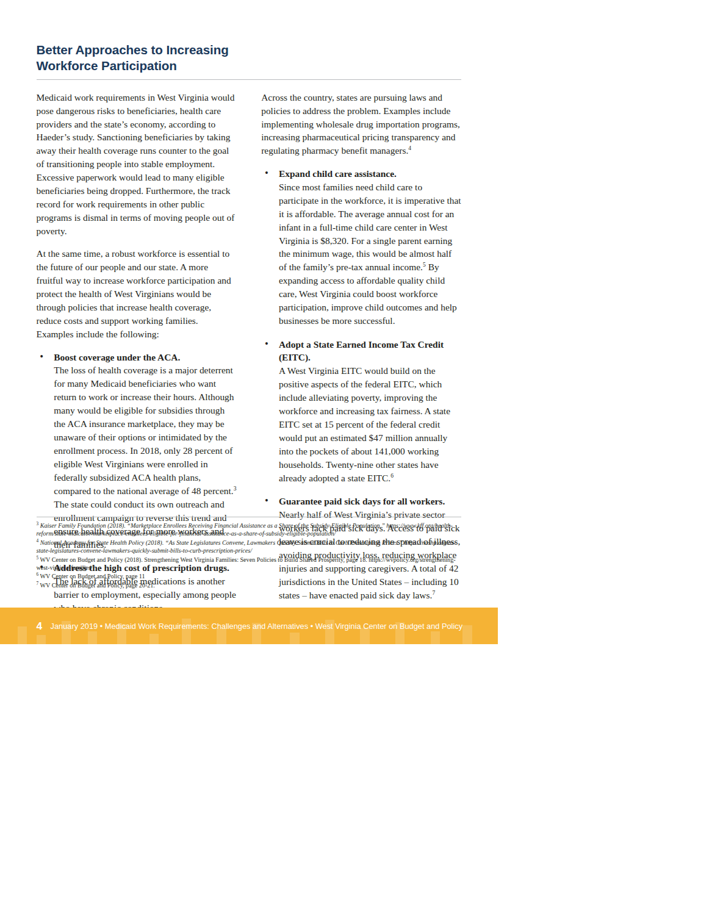Better Approaches to Increasing
Workforce Participation
Medicaid work requirements in West Virginia would pose dangerous risks to beneficiaries, health care providers and the state’s economy, according to Haeder’s study. Sanctioning beneficiaries by taking away their health coverage runs counter to the goal of transitioning people into stable employment. Excessive paperwork would lead to many eligible beneficiaries being dropped. Furthermore, the track record for work requirements in other public programs is dismal in terms of moving people out of poverty.
At the same time, a robust workforce is essential to the future of our people and our state. A more fruitful way to increase workforce participation and protect the health of West Virginians would be through policies that increase health coverage, reduce costs and support working families. Examples include the following:
Boost coverage under the ACA. The loss of health coverage is a major deterrent for many Medicaid beneficiaries who want return to work or increase their hours. Although many would be eligible for subsidies through the ACA insurance marketplace, they may be unaware of their options or intimidated by the enrollment process. In 2018, only 28 percent of eligible West Virginians were enrolled in federally subsidized ACA health plans, compared to the national average of 48 percent.3 The state could conduct its own outreach and enrollment campaign to reverse this trend and ensure health coverage for more workers and their families.
Address the high cost of prescription drugs. The lack of affordable medications is another barrier to employment, especially among people who have chronic conditions.
Across the country, states are pursuing laws and policies to address the problem. Examples include implementing wholesale drug importation programs, increasing pharmaceutical pricing transparency and regulating pharmacy benefit managers.4
Expand child care assistance. Since most families need child care to participate in the workforce, it is imperative that it is affordable. The average annual cost for an infant in a full-time child care center in West Virginia is $8,320. For a single parent earning the minimum wage, this would be almost half of the family’s pre-tax annual income.5 By expanding access to affordable quality child care, West Virginia could boost workforce participation, improve child outcomes and help businesses be more successful.
Adopt a State Earned Income Tax Credit (EITC). A West Virginia EITC would build on the positive aspects of the federal EITC, which include alleviating poverty, improving the workforce and increasing tax fairness. A state EITC set at 15 percent of the federal credit would put an estimated $47 million annually into the pockets of about 141,000 working households. Twenty-nine other states have already adopted a state EITC.6
Guarantee paid sick days for all workers. Nearly half of West Virginia’s private sector workers lack paid sick days. Access to paid sick leave is crucial to reducing the spread of illness, avoiding productivity loss, reducing workplace injuries and supporting caregivers. A total of 42 jurisdictions in the United States – including 10 states – have enacted paid sick day laws.7
3 Kaiser Family Foundation (2018). “Marketplace Enrollees Receiving Financial Assistance as a Share of the Subsidy-Eligible Population.” https://www.kff.org/health-reform/state-indicator/marketplace-enrollees-eligible-for-financial-assistance-as-a-share-of-subsidy-eligible-population/
4 National Academy for State Health Policy (2018). “As State Legislatures Convene, Lawmakers Quickly Submit Bills to Curb Prescription Prices.” https://nashp.org/as-state-legislatures-convene-lawmakers-quickly-submit-bills-to-curb-prescription-prices/
5 WV Center on Budget and Policy (2018). Strengthening West Virginia Families: Seven Policies to Build Shared Prosperity, page 18. https://wvpolicy.org/strengthening-west-virginia-families/
6 WV Center on Budget and Policy, page 11
7 WV Center on Budget and Policy, page 20-21.
4 January 2019 • Medicaid Work Requirements: Challenges and Alternatives • West Virginia Center on Budget and Policy